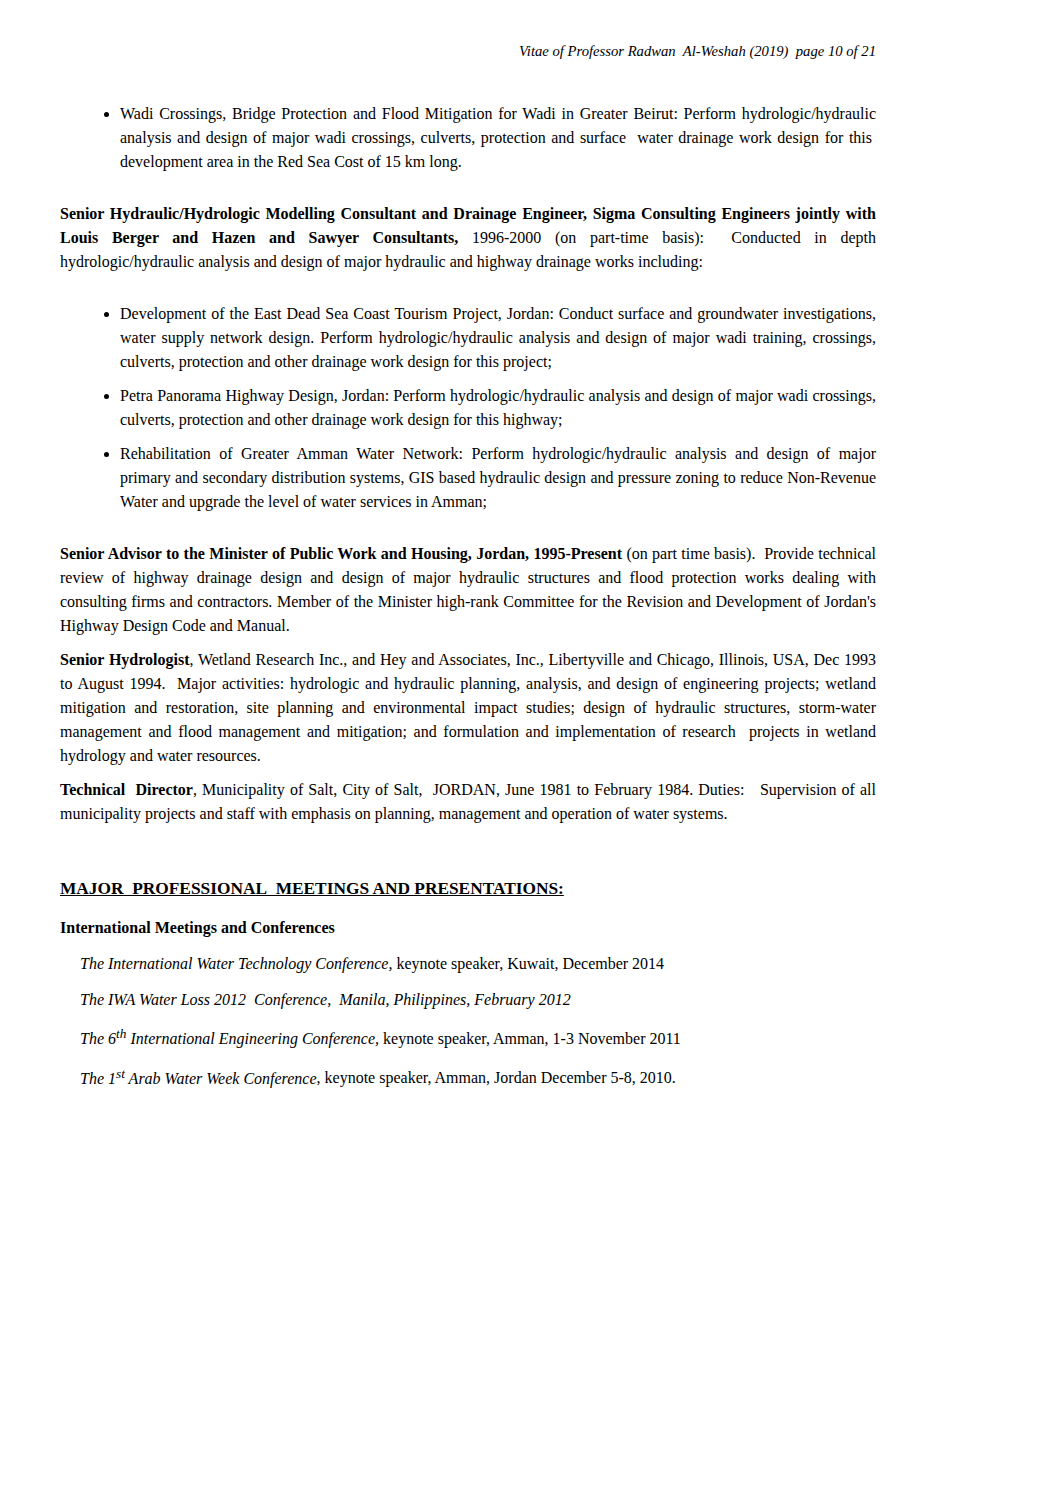Vitae of Professor Radwan Al-Weshah (2019) page 10 of 21
Wadi Crossings, Bridge Protection and Flood Mitigation for Wadi in Greater Beirut: Perform hydrologic/hydraulic analysis and design of major wadi crossings, culverts, protection and surface water drainage work design for this development area in the Red Sea Cost of 15 km long.
Senior Hydraulic/Hydrologic Modelling Consultant and Drainage Engineer, Sigma Consulting Engineers jointly with Louis Berger and Hazen and Sawyer Consultants, 1996-2000 (on part-time basis): Conducted in depth hydrologic/hydraulic analysis and design of major hydraulic and highway drainage works including:
Development of the East Dead Sea Coast Tourism Project, Jordan: Conduct surface and groundwater investigations, water supply network design. Perform hydrologic/hydraulic analysis and design of major wadi training, crossings, culverts, protection and other drainage work design for this project;
Petra Panorama Highway Design, Jordan: Perform hydrologic/hydraulic analysis and design of major wadi crossings, culverts, protection and other drainage work design for this highway;
Rehabilitation of Greater Amman Water Network: Perform hydrologic/hydraulic analysis and design of major primary and secondary distribution systems, GIS based hydraulic design and pressure zoning to reduce Non-Revenue Water and upgrade the level of water services in Amman;
Senior Advisor to the Minister of Public Work and Housing, Jordan, 1995-Present (on part time basis). Provide technical review of highway drainage design and design of major hydraulic structures and flood protection works dealing with consulting firms and contractors. Member of the Minister high-rank Committee for the Revision and Development of Jordan's Highway Design Code and Manual.
Senior Hydrologist, Wetland Research Inc., and Hey and Associates, Inc., Libertyville and Chicago, Illinois, USA, Dec 1993 to August 1994. Major activities: hydrologic and hydraulic planning, analysis, and design of engineering projects; wetland mitigation and restoration, site planning and environmental impact studies; design of hydraulic structures, storm-water management and flood management and mitigation; and formulation and implementation of research projects in wetland hydrology and water resources.
Technical Director, Municipality of Salt, City of Salt, JORDAN, June 1981 to February 1984. Duties: Supervision of all municipality projects and staff with emphasis on planning, management and operation of water systems.
MAJOR PROFESSIONAL MEETINGS AND PRESENTATIONS:
International Meetings and Conferences
The International Water Technology Conference, keynote speaker, Kuwait, December 2014
The IWA Water Loss 2012 Conference, Manila, Philippines, February 2012
The 6th International Engineering Conference, keynote speaker, Amman, 1-3 November 2011
The 1st Arab Water Week Conference, keynote speaker, Amman, Jordan December 5-8, 2010.